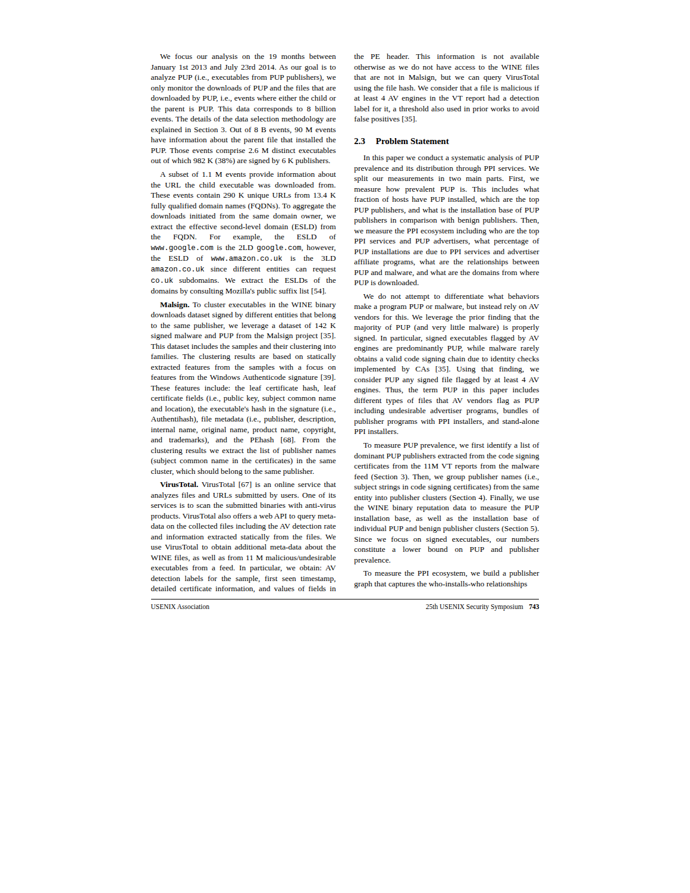We focus our analysis on the 19 months between January 1st 2013 and July 23rd 2014. As our goal is to analyze PUP (i.e., executables from PUP publishers), we only monitor the downloads of PUP and the files that are downloaded by PUP, i.e., events where either the child or the parent is PUP. This data corresponds to 8 billion events. The details of the data selection methodology are explained in Section 3. Out of 8 B events, 90 M events have information about the parent file that installed the PUP. Those events comprise 2.6 M distinct executables out of which 982 K (38%) are signed by 6 K publishers.
A subset of 1.1 M events provide information about the URL the child executable was downloaded from. These events contain 290 K unique URLs from 13.4 K fully qualified domain names (FQDNs). To aggregate the downloads initiated from the same domain owner, we extract the effective second-level domain (ESLD) from the FQDN. For example, the ESLD of www.google.com is the 2LD google.com, however, the ESLD of www.amazon.co.uk is the 3LD amazon.co.uk since different entities can request co.uk subdomains. We extract the ESLDs of the domains by consulting Mozilla's public suffix list [54].
Malsign. To cluster executables in the WINE binary downloads dataset signed by different entities that belong to the same publisher, we leverage a dataset of 142 K signed malware and PUP from the Malsign project [35]. This dataset includes the samples and their clustering into families. The clustering results are based on statically extracted features from the samples with a focus on features from the Windows Authenticode signature [39]. These features include: the leaf certificate hash, leaf certificate fields (i.e., public key, subject common name and location), the executable's hash in the signature (i.e., Authentihash), file metadata (i.e., publisher, description, internal name, original name, product name, copyright, and trademarks), and the PEhash [68]. From the clustering results we extract the list of publisher names (subject common name in the certificates) in the same cluster, which should belong to the same publisher.
VirusTotal. VirusTotal [67] is an online service that analyzes files and URLs submitted by users. One of its services is to scan the submitted binaries with anti-virus products. VirusTotal also offers a web API to query meta-data on the collected files including the AV detection rate and information extracted statically from the files. We use VirusTotal to obtain additional meta-data about the WINE files, as well as from 11 M malicious/undesirable executables from a feed. In particular, we obtain: AV detection labels for the sample, first seen timestamp, detailed certificate information, and values of fields in the PE header. This information is not available otherwise as we do not have access to the WINE files that are not in Malsign, but we can query VirusTotal using the file hash. We consider that a file is malicious if at least 4 AV engines in the VT report had a detection label for it, a threshold also used in prior works to avoid false positives [35].
2.3 Problem Statement
In this paper we conduct a systematic analysis of PUP prevalence and its distribution through PPI services. We split our measurements in two main parts. First, we measure how prevalent PUP is. This includes what fraction of hosts have PUP installed, which are the top PUP publishers, and what is the installation base of PUP publishers in comparison with benign publishers. Then, we measure the PPI ecosystem including who are the top PPI services and PUP advertisers, what percentage of PUP installations are due to PPI services and advertiser affiliate programs, what are the relationships between PUP and malware, and what are the domains from where PUP is downloaded.
We do not attempt to differentiate what behaviors make a program PUP or malware, but instead rely on AV vendors for this. We leverage the prior finding that the majority of PUP (and very little malware) is properly signed. In particular, signed executables flagged by AV engines are predominantly PUP, while malware rarely obtains a valid code signing chain due to identity checks implemented by CAs [35]. Using that finding, we consider PUP any signed file flagged by at least 4 AV engines. Thus, the term PUP in this paper includes different types of files that AV vendors flag as PUP including undesirable advertiser programs, bundles of publisher programs with PPI installers, and stand-alone PPI installers.
To measure PUP prevalence, we first identify a list of dominant PUP publishers extracted from the code signing certificates from the 11M VT reports from the malware feed (Section 3). Then, we group publisher names (i.e., subject strings in code signing certificates) from the same entity into publisher clusters (Section 4). Finally, we use the WINE binary reputation data to measure the PUP installation base, as well as the installation base of individual PUP and benign publisher clusters (Section 5). Since we focus on signed executables, our numbers constitute a lower bound on PUP and publisher prevalence.
To measure the PPI ecosystem, we build a publisher graph that captures the who-installs-who relationships
USENIX Association
25th USENIX Security Symposium743